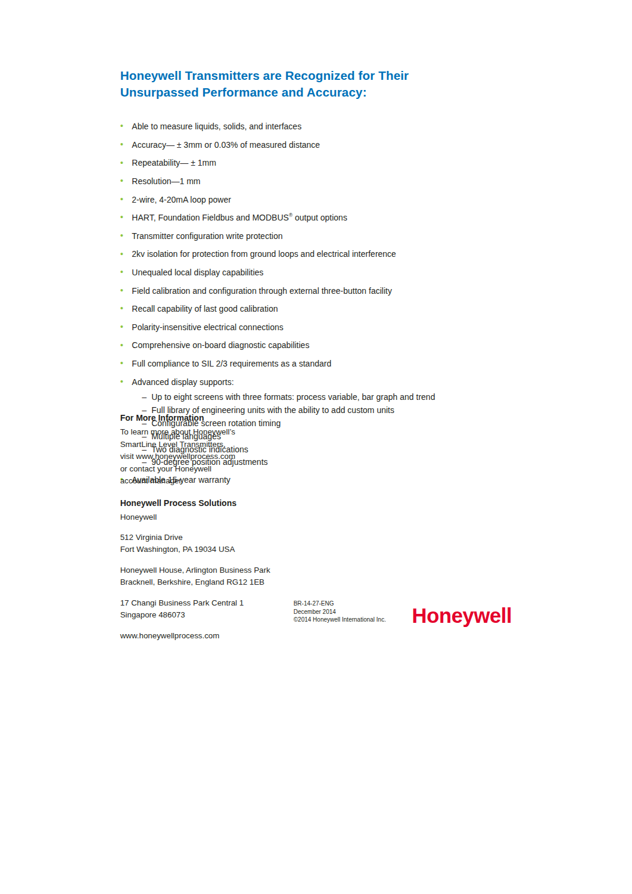Honeywell Transmitters are Recognized for Their
Unsurpassed Performance and Accuracy:
Able to measure liquids, solids, and interfaces
Accuracy— ± 3mm or 0.03% of measured distance
Repeatability— ± 1mm
Resolution—1 mm
2-wire, 4-20mA loop power
HART, Foundation Fieldbus and MODBUS® output options
Transmitter configuration write protection
2kv isolation for protection from ground loops and electrical interference
Unequaled local display capabilities
Field calibration and configuration through external three-button facility
Recall capability of last good calibration
Polarity-insensitive electrical connections
Comprehensive on-board diagnostic capabilities
Full compliance to SIL 2/3 requirements as a standard
Advanced display supports:
Up to eight screens with three formats: process variable, bar graph and trend
Full library of engineering units with the ability to add custom units
Configurable screen rotation timing
Multiple languages
Two diagnostic indications
90-degree position adjustments
Available 15-year warranty
For More Information
To learn more about Honeywell’s
SmartLine Level Transmitters,
visit www.honeywellprocess.com
or contact your Honeywell
account manager.
Honeywell Process Solutions
Honeywell
512 Virginia Drive
Fort Washington, PA 19034 USA
Honeywell House, Arlington Business Park
Bracknell, Berkshire, England RG12 1EB
17 Changi Business Park Central 1
Singapore 486073
www.honeywellprocess.com
BR-14-27-ENG
December 2014
©2014 Honeywell International Inc.
Honeywell